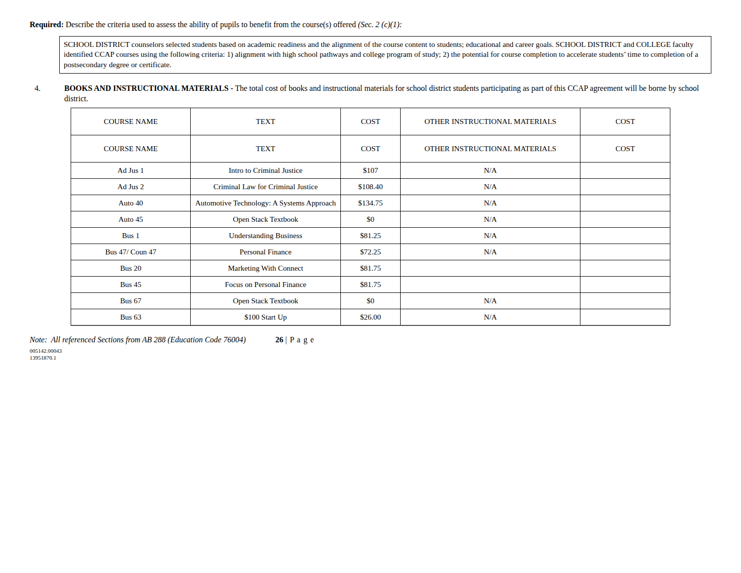Required: Describe the criteria used to assess the ability of pupils to benefit from the course(s) offered (Sec. 2 (c)(1):
SCHOOL DISTRICT counselors selected students based on academic readiness and the alignment of the course content to students; educational and career goals. SCHOOL DISTRICT and COLLEGE faculty identified CCAP courses using the following criteria: 1) alignment with high school pathways and college program of study; 2) the potential for course completion to accelerate students’ time to completion of a postsecondary degree or certificate.
4.
BOOKS AND INSTRUCTIONAL MATERIALS - The total cost of books and instructional materials for school district students participating as part of this CCAP agreement will be borne by school district.
| COURSE NAME | TEXT | COST | OTHER INSTRUCTIONAL MATERIALS | COST |
| COURSE NAME | TEXT | COST | OTHER INSTRUCTIONAL MATERIALS | COST |
| Ad Jus 1 | Intro to Criminal Justice | $107 | N/A | |
| Ad Jus 2 | Criminal Law for Criminal Justice | $108.40 | N/A | |
| Auto 40 | Automotive Technology: A Systems Approach | $134.75 | N/A | |
| Auto 45 | Open Stack Textbook | $0 | N/A | |
| Bus 1 | Understanding Business | $81.25 | N/A | |
| Bus 47/ Coun 47 | Personal Finance | $72.25 | N/A | |
| Bus 20 | Marketing With Connect | $81.75 | | |
| Bus 45 | Focus on Personal Finance | $81.75 | | |
| Bus 67 | Open Stack Textbook | $0 | N/A | |
| Bus 63 | $100 Start Up | $26.00 | N/A | |
Note: All referenced Sections from AB 288 (Education Code 76004) 26 | P a g e
005142.00043
13951870.1